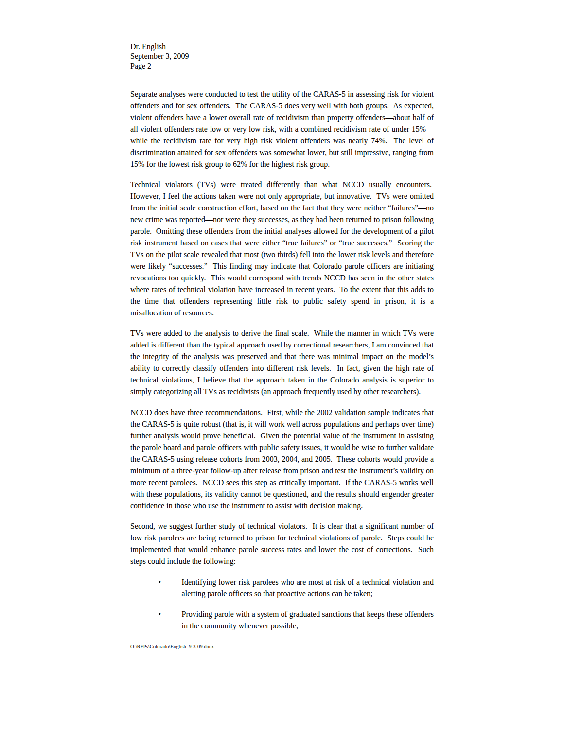Dr. English
September 3, 2009
Page 2
Separate analyses were conducted to test the utility of the CARAS-5 in assessing risk for violent offenders and for sex offenders. The CARAS-5 does very well with both groups. As expected, violent offenders have a lower overall rate of recidivism than property offenders—about half of all violent offenders rate low or very low risk, with a combined recidivism rate of under 15%—while the recidivism rate for very high risk violent offenders was nearly 74%. The level of discrimination attained for sex offenders was somewhat lower, but still impressive, ranging from 15% for the lowest risk group to 62% for the highest risk group.
Technical violators (TVs) were treated differently than what NCCD usually encounters. However, I feel the actions taken were not only appropriate, but innovative. TVs were omitted from the initial scale construction effort, based on the fact that they were neither “failures”—no new crime was reported—nor were they successes, as they had been returned to prison following parole. Omitting these offenders from the initial analyses allowed for the development of a pilot risk instrument based on cases that were either “true failures” or “true successes.” Scoring the TVs on the pilot scale revealed that most (two thirds) fell into the lower risk levels and therefore were likely “successes.” This finding may indicate that Colorado parole officers are initiating revocations too quickly. This would correspond with trends NCCD has seen in the other states where rates of technical violation have increased in recent years. To the extent that this adds to the time that offenders representing little risk to public safety spend in prison, it is a misallocation of resources.
TVs were added to the analysis to derive the final scale. While the manner in which TVs were added is different than the typical approach used by correctional researchers, I am convinced that the integrity of the analysis was preserved and that there was minimal impact on the model’s ability to correctly classify offenders into different risk levels. In fact, given the high rate of technical violations, I believe that the approach taken in the Colorado analysis is superior to simply categorizing all TVs as recidivists (an approach frequently used by other researchers).
NCCD does have three recommendations. First, while the 2002 validation sample indicates that the CARAS-5 is quite robust (that is, it will work well across populations and perhaps over time) further analysis would prove beneficial. Given the potential value of the instrument in assisting the parole board and parole officers with public safety issues, it would be wise to further validate the CARAS-5 using release cohorts from 2003, 2004, and 2005. These cohorts would provide a minimum of a three-year follow-up after release from prison and test the instrument’s validity on more recent parolees. NCCD sees this step as critically important. If the CARAS-5 works well with these populations, its validity cannot be questioned, and the results should engender greater confidence in those who use the instrument to assist with decision making.
Second, we suggest further study of technical violators. It is clear that a significant number of low risk parolees are being returned to prison for technical violations of parole. Steps could be implemented that would enhance parole success rates and lower the cost of corrections. Such steps could include the following:
Identifying lower risk parolees who are most at risk of a technical violation and alerting parole officers so that proactive actions can be taken;
Providing parole with a system of graduated sanctions that keeps these offenders in the community whenever possible;
O:\RFPs\Colorado\English_9-3-09.docx